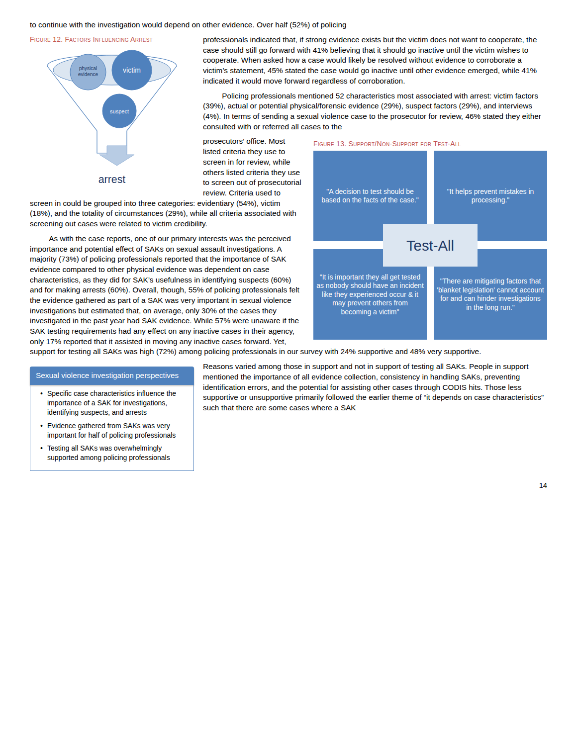to continue with the investigation would depend on other evidence. Over half (52%) of policing
Figure 12. Factors Influencing Arrest
physical evidence victim suspect
arrest
professionals indicated that, if strong evidence exists but the victim does not want to cooperate, the case should still go forward with 41% believing that it should go inactive until the victim wishes to cooperate. When asked how a case would likely be resolved without evidence to corroborate a victim’s statement, 45% stated the case would go inactive until other evidence emerged, while 41% indicated it would move forward regardless of corroboration.
Policing professionals mentioned 52 characteristics most associated with arrest: victim factors (39%), actual or potential physical/forensic evidence (29%), suspect factors (29%), and interviews (4%). In terms of sending a sexual violence case to the prosecutor for review, 46% stated they either consulted with or referred all cases to the
Figure 13. Support/Non-Support for Test-All
"A decision to test should be based on the facts of the case."
"It helps prevent mistakes in processing."
"It is important they all get tested as nobody should have an incident like they experienced occur & it may prevent others from becoming a victim"
"There are mitigating factors that 'blanket legislation' cannot account for and can hinder investigations in the long run."
Test-All
prosecutors’ office. Most listed criteria they use to screen in for review, while others listed criteria they use to screen out of prosecutorial review. Criteria used to screen in could be grouped into three categories: evidentiary (54%), victim (18%), and the totality of circumstances (29%), while all criteria associated with screening out cases were related to victim credibility.
As with the case reports, one of our primary interests was the perceived importance and potential effect of SAKs on sexual assault investigations. A majority (73%) of policing professionals reported that the importance of SAK evidence compared to other physical evidence was dependent on case characteristics, as they did for SAK’s usefulness in identifying suspects (60%) and for making arrests (60%). Overall, though, 55% of policing professionals felt the evidence gathered as part of a SAK was very important in sexual violence investigations but estimated that, on average, only 30% of the cases they investigated in the past year had SAK evidence. While 57% were unaware if the SAK testing requirements had any effect on any inactive cases in their agency, only 17% reported that it assisted in moving any inactive cases forward. Yet, support for testing all SAKs was high (72%) among policing professionals in our survey with 24% supportive and 48% very supportive.
Sexual violence investigation perspectives
Specific case characteristics influence the importance of a SAK for investigations, identifying suspects, and arrests
Evidence gathered from SAKs was very important for half of policing professionals
Testing all SAKs was overwhelmingly supported among policing professionals
Reasons varied among those in support and not in support of testing all SAKs. People in support mentioned the importance of all evidence collection, consistency in handling SAKs, preventing identification errors, and the potential for assisting other cases through CODIS hits. Those less supportive or unsupportive primarily followed the earlier theme of “it depends on case characteristics” such that there are some cases where a SAK
14